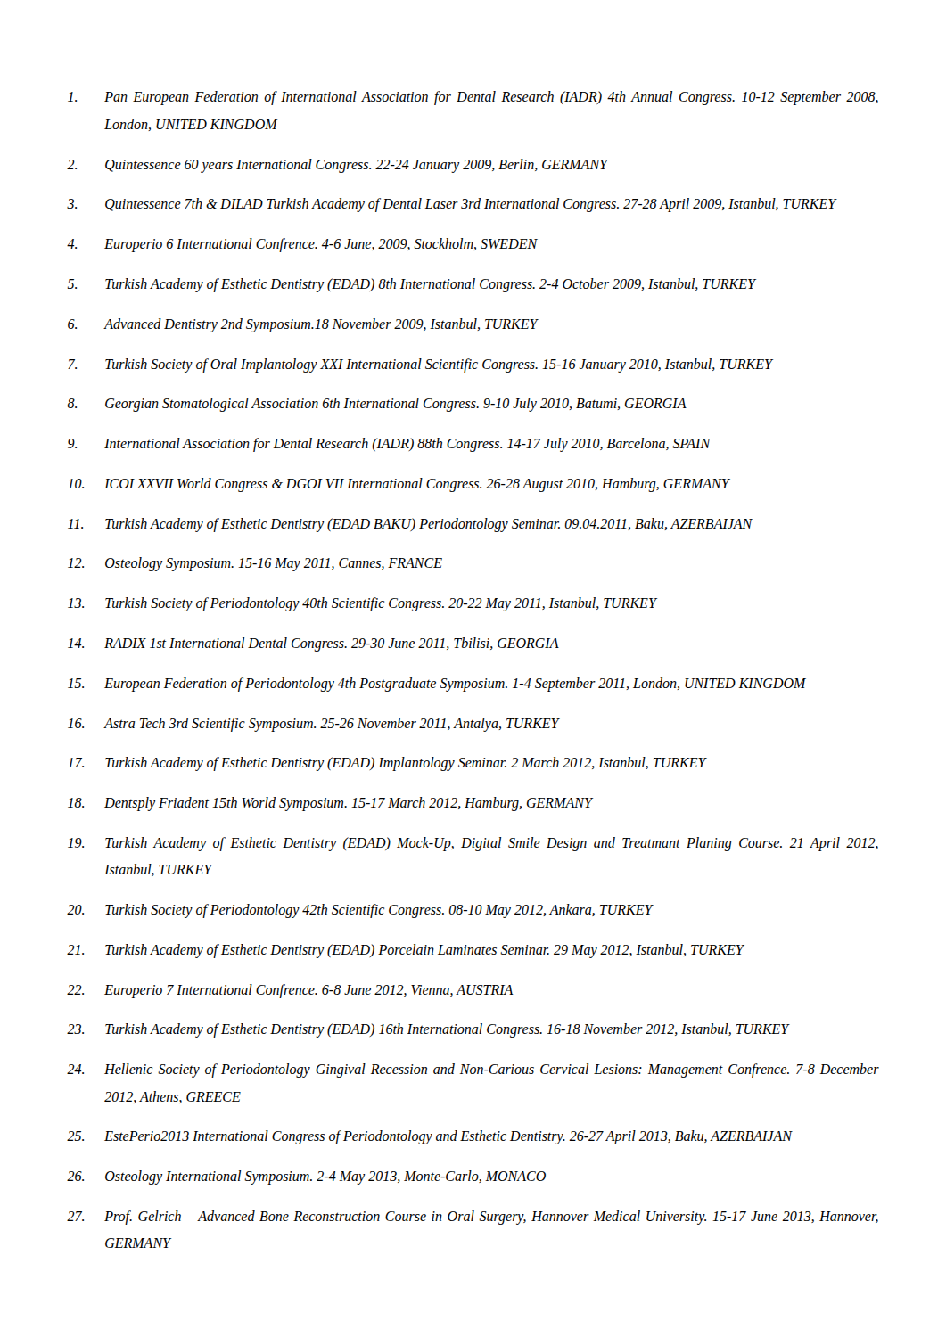Pan European Federation of International Association for Dental Research (IADR) 4th Annual Congress. 10-12 September 2008, London, UNITED KINGDOM
Quintessence 60 years International Congress. 22-24 January 2009, Berlin, GERMANY
Quintessence 7th & DILAD Turkish Academy of Dental Laser 3rd International Congress. 27-28 April 2009, Istanbul, TURKEY
Europerio 6 International Confrence. 4-6 June, 2009, Stockholm, SWEDEN
Turkish Academy of Esthetic Dentistry (EDAD) 8th International Congress. 2-4 October 2009, Istanbul, TURKEY
Advanced Dentistry 2nd Symposium.18 November 2009, Istanbul, TURKEY
Turkish Society of Oral Implantology XXI International Scientific Congress. 15-16 January 2010, Istanbul, TURKEY
Georgian Stomatological Association 6th International Congress. 9-10 July 2010, Batumi, GEORGIA
International Association for Dental Research (IADR) 88th Congress. 14-17 July 2010, Barcelona, SPAIN
ICOI XXVII World Congress & DGOI VII International Congress. 26-28 August 2010, Hamburg, GERMANY
Turkish Academy of Esthetic Dentistry (EDAD BAKU) Periodontology Seminar. 09.04.2011, Baku, AZERBAIJAN
Osteology Symposium. 15-16 May 2011, Cannes, FRANCE
Turkish Society of Periodontology 40th Scientific Congress. 20-22 May 2011, Istanbul, TURKEY
RADIX 1st International Dental Congress. 29-30 June 2011, Tbilisi, GEORGIA
European Federation of Periodontology 4th Postgraduate Symposium. 1-4 September 2011, London, UNITED KINGDOM
Astra Tech 3rd Scientific Symposium. 25-26 November 2011, Antalya, TURKEY
Turkish Academy of Esthetic Dentistry (EDAD) Implantology Seminar. 2 March 2012, Istanbul, TURKEY
Dentsply Friadent 15th World Symposium. 15-17 March 2012, Hamburg, GERMANY
Turkish Academy of Esthetic Dentistry (EDAD) Mock-Up, Digital Smile Design and Treatmant Planing Course. 21 April 2012, Istanbul, TURKEY
Turkish Society of Periodontology 42th Scientific Congress. 08-10 May 2012, Ankara, TURKEY
Turkish Academy of Esthetic Dentistry (EDAD) Porcelain Laminates Seminar. 29 May 2012, Istanbul, TURKEY
Europerio 7 International Confrence. 6-8 June 2012, Vienna, AUSTRIA
Turkish Academy of Esthetic Dentistry (EDAD) 16th International Congress. 16-18 November 2012, Istanbul, TURKEY
Hellenic Society of Periodontology Gingival Recession and Non-Carious Cervical Lesions: Management Confrence. 7-8 December 2012, Athens, GREECE
EstePerio2013 International Congress of Periodontology and Esthetic Dentistry. 26-27 April 2013, Baku, AZERBAIJAN
Osteology International Symposium. 2-4 May 2013, Monte-Carlo, MONACO
Prof. Gelrich – Advanced Bone Reconstruction Course in Oral Surgery, Hannover Medical University. 15-17 June 2013, Hannover, GERMANY